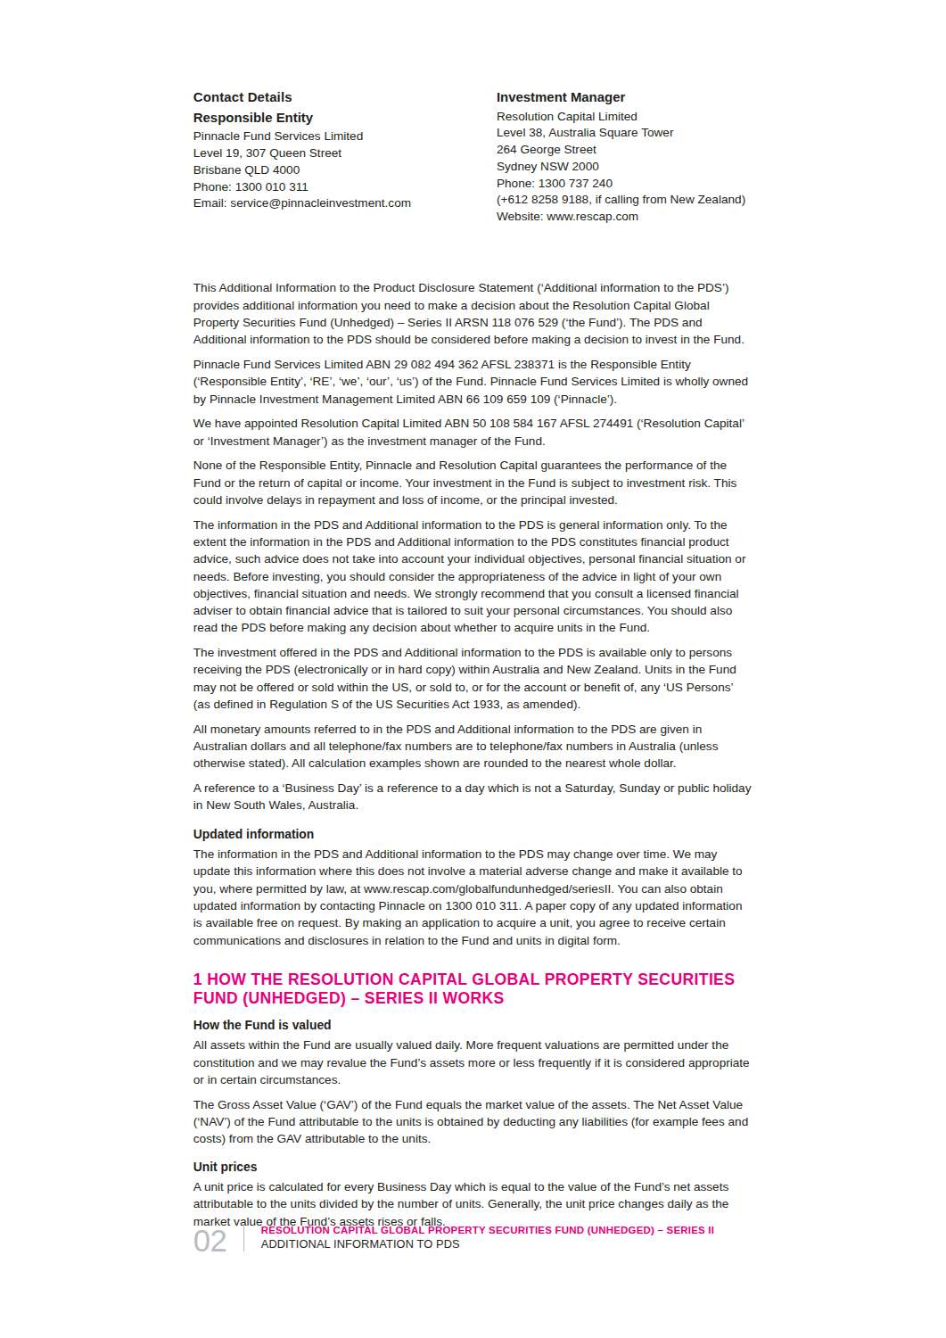Contact Details
Responsible Entity
Pinnacle Fund Services Limited
Level 19, 307 Queen Street
Brisbane QLD 4000
Phone: 1300 010 311
Email: service@pinnacleinvestment.com
Investment Manager
Resolution Capital Limited
Level 38, Australia Square Tower
264 George Street
Sydney NSW 2000
Phone: 1300 737 240
(+612 8258 9188, if calling from New Zealand)
Website: www.rescap.com
This Additional Information to the Product Disclosure Statement (‘Additional information to the PDS’) provides additional information you need to make a decision about the Resolution Capital Global Property Securities Fund (Unhedged) – Series II ARSN 118 076 529 (‘the Fund’). The PDS and Additional information to the PDS should be considered before making a decision to invest in the Fund.
Pinnacle Fund Services Limited ABN 29 082 494 362 AFSL 238371 is the Responsible Entity (‘Responsible Entity’, ‘RE’, ‘we’, ‘our’, ‘us’) of the Fund. Pinnacle Fund Services Limited is wholly owned by Pinnacle Investment Management Limited ABN 66 109 659 109 (‘Pinnacle’).
We have appointed Resolution Capital Limited ABN 50 108 584 167 AFSL 274491 (‘Resolution Capital’ or ‘Investment Manager’) as the investment manager of the Fund.
None of the Responsible Entity, Pinnacle and Resolution Capital guarantees the performance of the Fund or the return of capital or income. Your investment in the Fund is subject to investment risk. This could involve delays in repayment and loss of income, or the principal invested.
The information in the PDS and Additional information to the PDS is general information only. To the extent the information in the PDS and Additional information to the PDS constitutes financial product advice, such advice does not take into account your individual objectives, personal financial situation or needs. Before investing, you should consider the appropriateness of the advice in light of your own objectives, financial situation and needs. We strongly recommend that you consult a licensed financial adviser to obtain financial advice that is tailored to suit your personal circumstances. You should also read the PDS before making any decision about whether to acquire units in the Fund.
The investment offered in the PDS and Additional information to the PDS is available only to persons receiving the PDS (electronically or in hard copy) within Australia and New Zealand. Units in the Fund may not be offered or sold within the US, or sold to, or for the account or benefit of, any ‘US Persons’ (as defined in Regulation S of the US Securities Act 1933, as amended).
All monetary amounts referred to in the PDS and Additional information to the PDS are given in Australian dollars and all telephone/fax numbers are to telephone/fax numbers in Australia (unless otherwise stated). All calculation examples shown are rounded to the nearest whole dollar.
A reference to a ‘Business Day’ is a reference to a day which is not a Saturday, Sunday or public holiday in New South Wales, Australia.
Updated information
The information in the PDS and Additional information to the PDS may change over time. We may update this information where this does not involve a material adverse change and make it available to you, where permitted by law, at www.rescap.com/globalfundunhedged/seriesII. You can also obtain updated information by contacting Pinnacle on 1300 010 311. A paper copy of any updated information is available free on request. By making an application to acquire a unit, you agree to receive certain communications and disclosures in relation to the Fund and units in digital form.
1 How the Resolution Capital Global Property Securities Fund (Unhedged) – Series II works
How the Fund is valued
All assets within the Fund are usually valued daily. More frequent valuations are permitted under the constitution and we may revalue the Fund’s assets more or less frequently if it is considered appropriate or in certain circumstances.
The Gross Asset Value (‘GAV’) of the Fund equals the market value of the assets. The Net Asset Value (‘NAV’) of the Fund attributable to the units is obtained by deducting any liabilities (for example fees and costs) from the GAV attributable to the units.
Unit prices
A unit price is calculated for every Business Day which is equal to the value of the Fund’s net assets attributable to the units divided by the number of units. Generally, the unit price changes daily as the market value of the Fund’s assets rises or falls.
02
Resolution Capital Global Property Securities Fund (Unhedged) – Series II
Additional Information to PDS